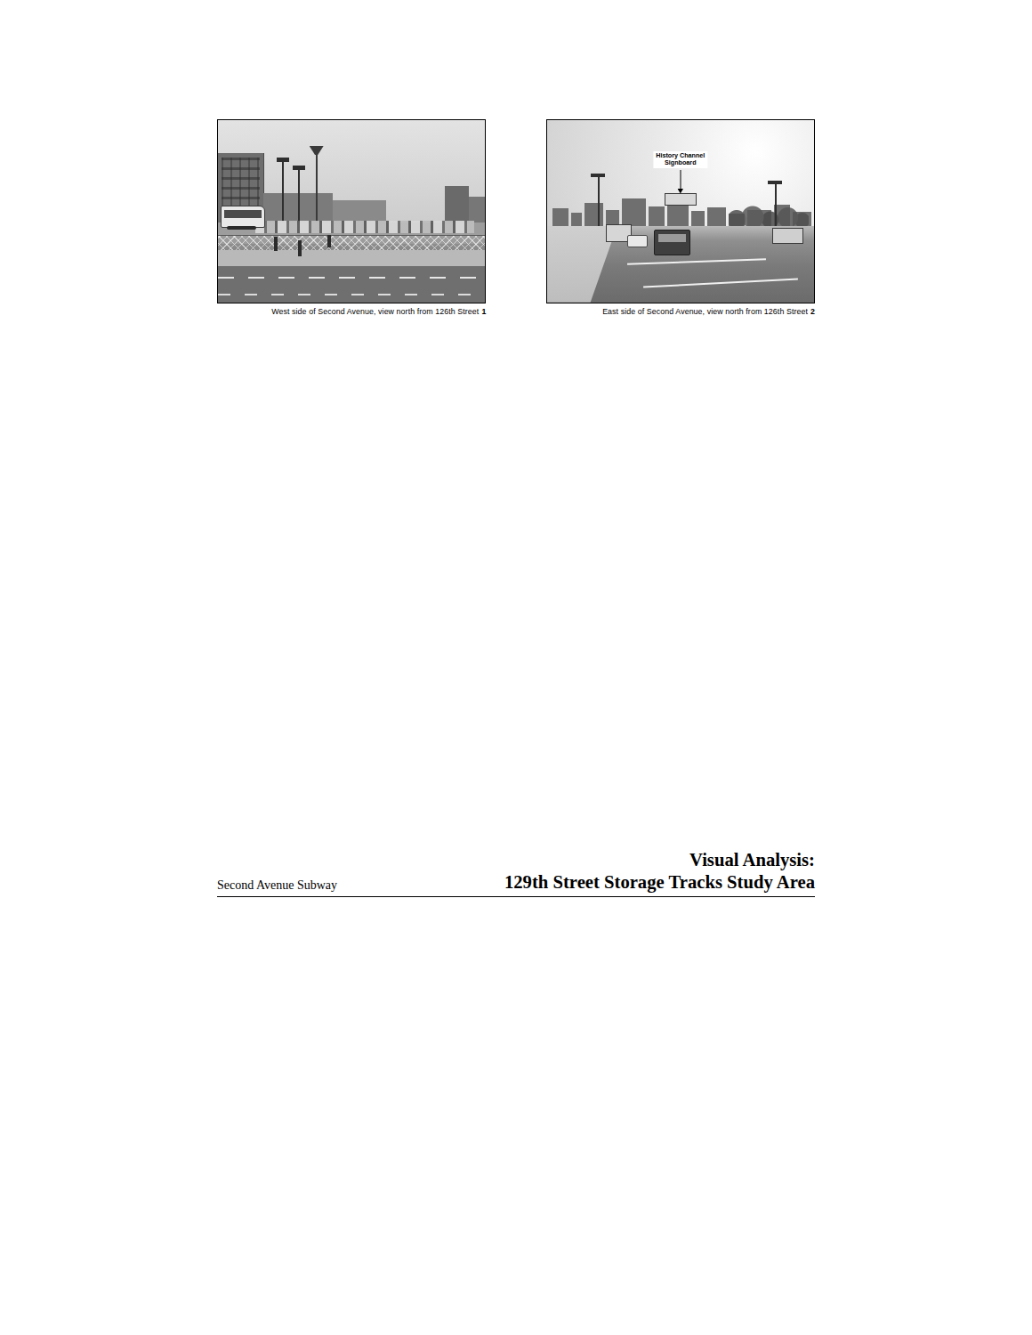West side of Second Avenue, view north from 126th Street1
History Channel
Signboard
East side of Second Avenue, view north from 126th Street2
Second Avenue Subway
Visual Analysis:
129th Street Storage Tracks Study Area